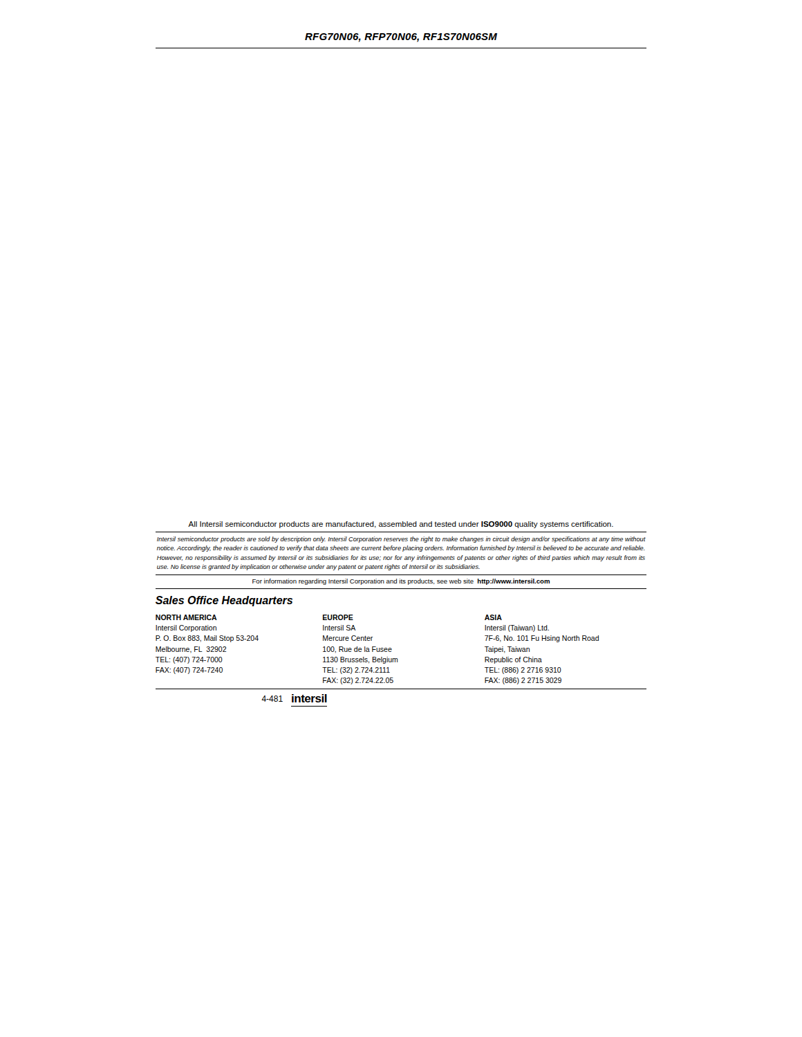RFG70N06, RFP70N06, RF1S70N06SM
All Intersil semiconductor products are manufactured, assembled and tested under ISO9000 quality systems certification.
Intersil semiconductor products are sold by description only. Intersil Corporation reserves the right to make changes in circuit design and/or specifications at any time without notice. Accordingly, the reader is cautioned to verify that data sheets are current before placing orders. Information furnished by Intersil is believed to be accurate and reliable. However, no responsibility is assumed by Intersil or its subsidiaries for its use; nor for any infringements of patents or other rights of third parties which may result from its use. No license is granted by implication or otherwise under any patent or patent rights of Intersil or its subsidiaries.
For information regarding Intersil Corporation and its products, see web site http://www.intersil.com
Sales Office Headquarters
| NORTH AMERICA | EUROPE | ASIA |
| --- | --- | --- |
| Intersil Corporation P. O. Box 883, Mail Stop 53-204 Melbourne, FL 32902 TEL: (407) 724-7000 FAX: (407) 724-7240 | Intersil SA Mercure Center 100, Rue de la Fusee 1130 Brussels, Belgium TEL: (32) 2.724.2111 FAX: (32) 2.724.22.05 | Intersil (Taiwan) Ltd. 7F-6, No. 101 Fu Hsing North Road Taipei, Taiwan Republic of China TEL: (886) 2 2716 9310 FAX: (886) 2 2715 3029 |
4-481 inter sil